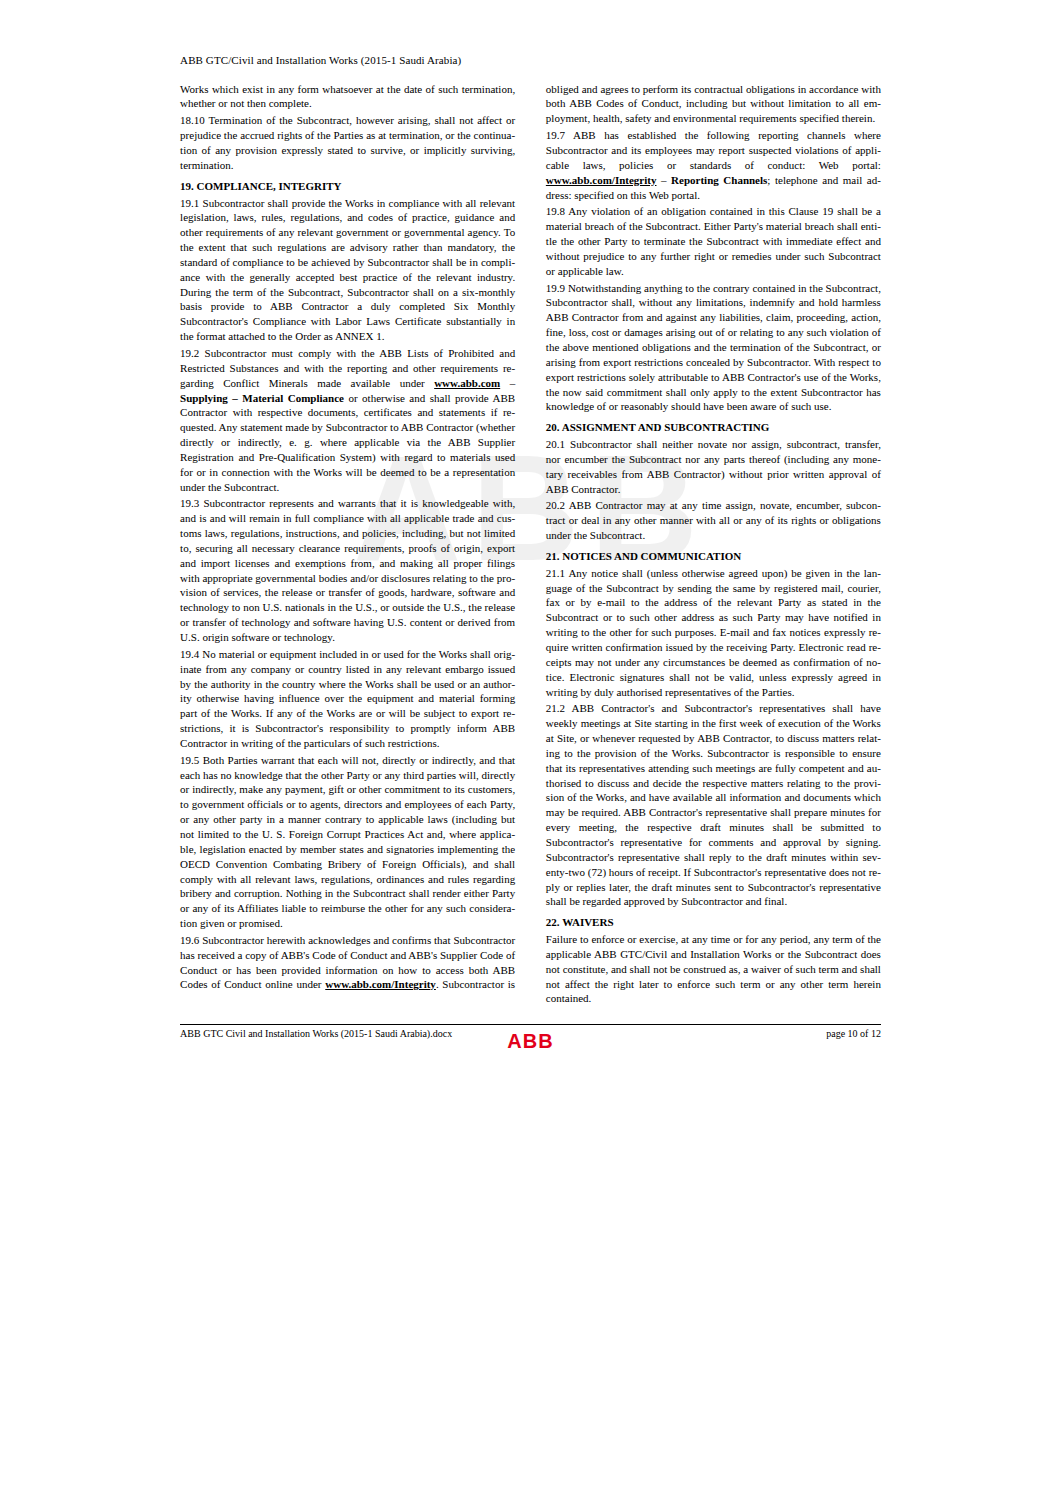ABB
ABB GTC/Civil and Installation Works (2015-1 Saudi Arabia)
Works which exist in any form whatsoever at the date of such termination, whether or not then complete.
18.10 Termination of the Subcontract, however arising, shall not affect or prejudice the accrued rights of the Parties as at termination, or the continuation of any provision expressly stated to survive, or implicitly surviving, termination.
19. Compliance, Integrity
19.1 Subcontractor shall provide the Works in compliance with all relevant legislation, laws, rules, regulations, and codes of practice, guidance and other requirements of any relevant government or governmental agency. To the extent that such regulations are advisory rather than mandatory, the standard of compliance to be achieved by Subcontractor shall be in compliance with the generally accepted best practice of the relevant industry. During the term of the Subcontract, Subcontractor shall on a six-monthly basis provide to ABB Contractor a duly completed Six Monthly Subcontractor's Compliance with Labor Laws Certificate substantially in the format attached to the Order as ANNEX 1.
19.2 Subcontractor must comply with the ABB Lists of Prohibited and Restricted Substances and with the reporting and other requirements regarding Conflict Minerals made available under www.abb.com – Supplying – Material Compliance or otherwise and shall provide ABB Contractor with respective documents, certificates and statements if requested. Any statement made by Subcontractor to ABB Contractor (whether directly or indirectly, e. g. where applicable via the ABB Supplier Registration and Pre-Qualification System) with regard to materials used for or in connection with the Works will be deemed to be a representation under the Subcontract.
19.3 Subcontractor represents and warrants that it is knowledgeable with, and is and will remain in full compliance with all applicable trade and customs laws, regulations, instructions, and policies, including, but not limited to, securing all necessary clearance requirements, proofs of origin, export and import licenses and exemptions from, and making all proper filings with appropriate governmental bodies and/or disclosures relating to the provision of services, the release or transfer of goods, hardware, software and technology to non U.S. nationals in the U.S., or outside the U.S., the release or transfer of technology and software having U.S. content or derived from U.S. origin software or technology.
19.4 No material or equipment included in or used for the Works shall originate from any company or country listed in any relevant embargo issued by the authority in the country where the Works shall be used or an authority otherwise having influence over the equipment and material forming part of the Works. If any of the Works are or will be subject to export restrictions, it is Subcontractor's responsibility to promptly inform ABB Contractor in writing of the particulars of such restrictions.
19.5 Both Parties warrant that each will not, directly or indirectly, and that each has no knowledge that the other Party or any third parties will, directly or indirectly, make any payment, gift or other commitment to its customers, to government officials or to agents, directors and employees of each Party, or any other party in a manner contrary to applicable laws (including but not limited to the U. S. Foreign Corrupt Practices Act and, where applicable, legislation enacted by member states and signatories implementing the OECD Convention Combating Bribery of Foreign Officials), and shall comply with all relevant laws, regulations, ordinances and rules regarding bribery and corruption. Nothing in the Subcontract shall render either Party or any of its Affiliates liable to reimburse the other for any such consideration given or promised.
19.6 Subcontractor herewith acknowledges and confirms that Subcontractor has received a copy of ABB's Code of Conduct and ABB's Supplier Code of Conduct or has been provided information on how to access both ABB Codes of Conduct online under www.abb.com/Integrity. Subcontractor is obliged and agrees to perform its contractual obligations in accordance with both ABB Codes of Conduct, including but without limitation to all employment, health, safety and environmental requirements specified therein.
19.7 ABB has established the following reporting channels where Subcontractor and its employees may report suspected violations of applicable laws, policies or standards of conduct: Web portal: www.abb.com/Integrity – Reporting Channels; telephone and mail address: specified on this Web portal.
19.8 Any violation of an obligation contained in this Clause 19 shall be a material breach of the Subcontract. Either Party's material breach shall entitle the other Party to terminate the Subcontract with immediate effect and without prejudice to any further right or remedies under such Subcontract or applicable law.
19.9 Notwithstanding anything to the contrary contained in the Subcontract, Subcontractor shall, without any limitations, indemnify and hold harmless ABB Contractor from and against any liabilities, claim, proceeding, action, fine, loss, cost or damages arising out of or relating to any such violation of the above mentioned obligations and the termination of the Subcontract, or arising from export restrictions concealed by Subcontractor. With respect to export restrictions solely attributable to ABB Contractor's use of the Works, the now said commitment shall only apply to the extent Subcontractor has knowledge of or reasonably should have been aware of such use.
20. Assignment and Subcontracting
20.1 Subcontractor shall neither novate nor assign, subcontract, transfer, nor encumber the Subcontract nor any parts thereof (including any monetary receivables from ABB Contractor) without prior written approval of ABB Contractor.
20.2 ABB Contractor may at any time assign, novate, encumber, subcontract or deal in any other manner with all or any of its rights or obligations under the Subcontract.
21. Notices and Communication
21.1 Any notice shall (unless otherwise agreed upon) be given in the language of the Subcontract by sending the same by registered mail, courier, fax or by e-mail to the address of the relevant Party as stated in the Subcontract or to such other address as such Party may have notified in writing to the other for such purposes. E-mail and fax notices expressly require written confirmation issued by the receiving Party. Electronic read receipts may not under any circumstances be deemed as confirmation of notice. Electronic signatures shall not be valid, unless expressly agreed in writing by duly authorised representatives of the Parties.
21.2 ABB Contractor's and Subcontractor's representatives shall have weekly meetings at Site starting in the first week of execution of the Works at Site, or whenever requested by ABB Contractor, to discuss matters relating to the provision of the Works. Subcontractor is responsible to ensure that its representatives attending such meetings are fully competent and authorised to discuss and decide the respective matters relating to the provision of the Works, and have available all information and documents which may be required. ABB Contractor's representative shall prepare minutes for every meeting, the respective draft minutes shall be submitted to Subcontractor's representative for comments and approval by signing. Subcontractor's representative shall reply to the draft minutes within seventy-two (72) hours of receipt. If Subcontractor's representative does not reply or replies later, the draft minutes sent to Subcontractor's representative shall be regarded approved by Subcontractor and final.
22. Waivers
Failure to enforce or exercise, at any time or for any period, any term of the applicable ABB GTC/Civil and Installation Works or the Subcontract does not constitute, and shall not be construed as, a waiver of such term and shall not affect the right later to enforce such term or any other term herein contained.
ABB GTC Civil and Installation Works (2015-1 Saudi Arabia).docx
ABB
page 10 of 12